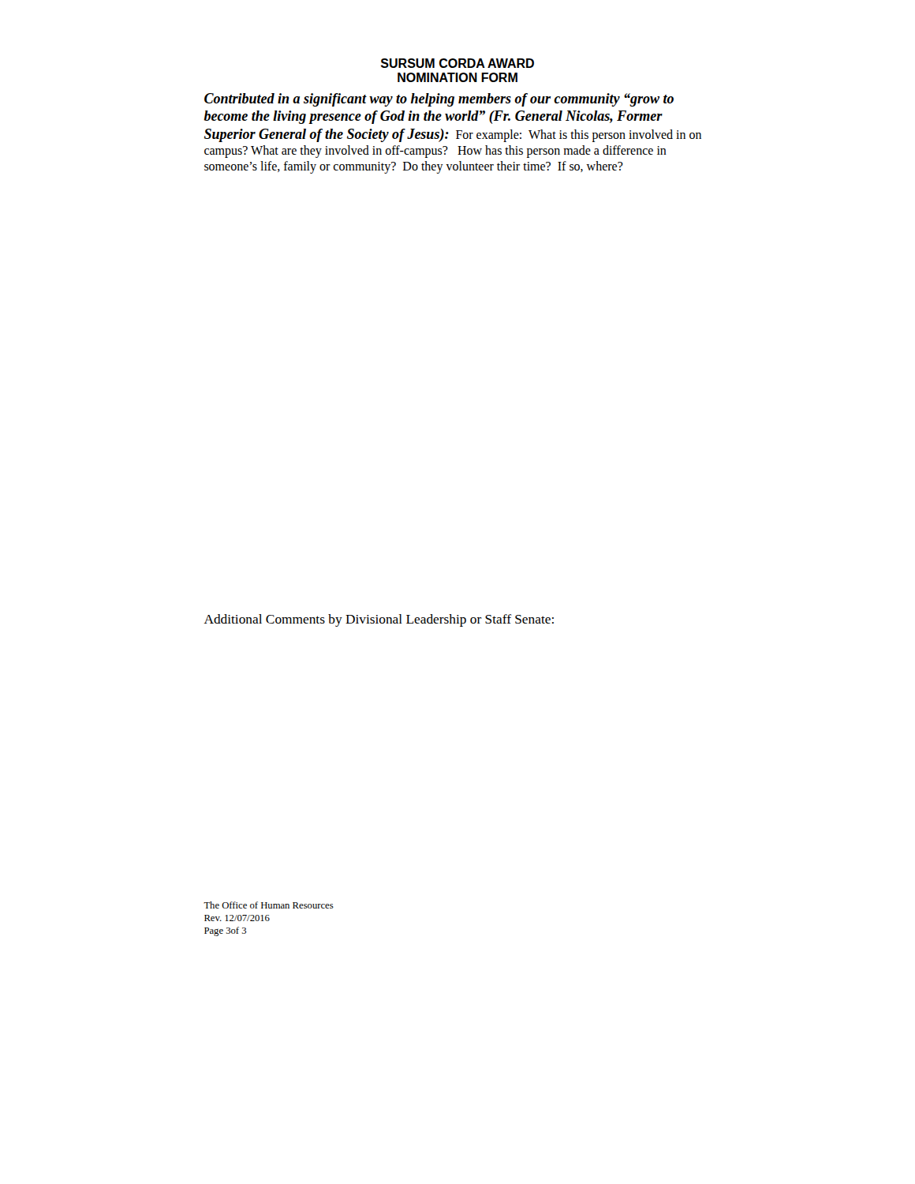SURSUM CORDA AWARD NOMINATION FORM
Contributed in a significant way to helping members of our community “grow to become the living presence of God in the world” (Fr. General Nicolas, Former Superior General of the Society of Jesus): For example: What is this person involved in on campus? What are they involved in off-campus? How has this person made a difference in someone’s life, family or community? Do they volunteer their time? If so, where?
Additional Comments by Divisional Leadership or Staff Senate:
The Office of Human Resources
Rev. 12/07/2016
Page 3of 3